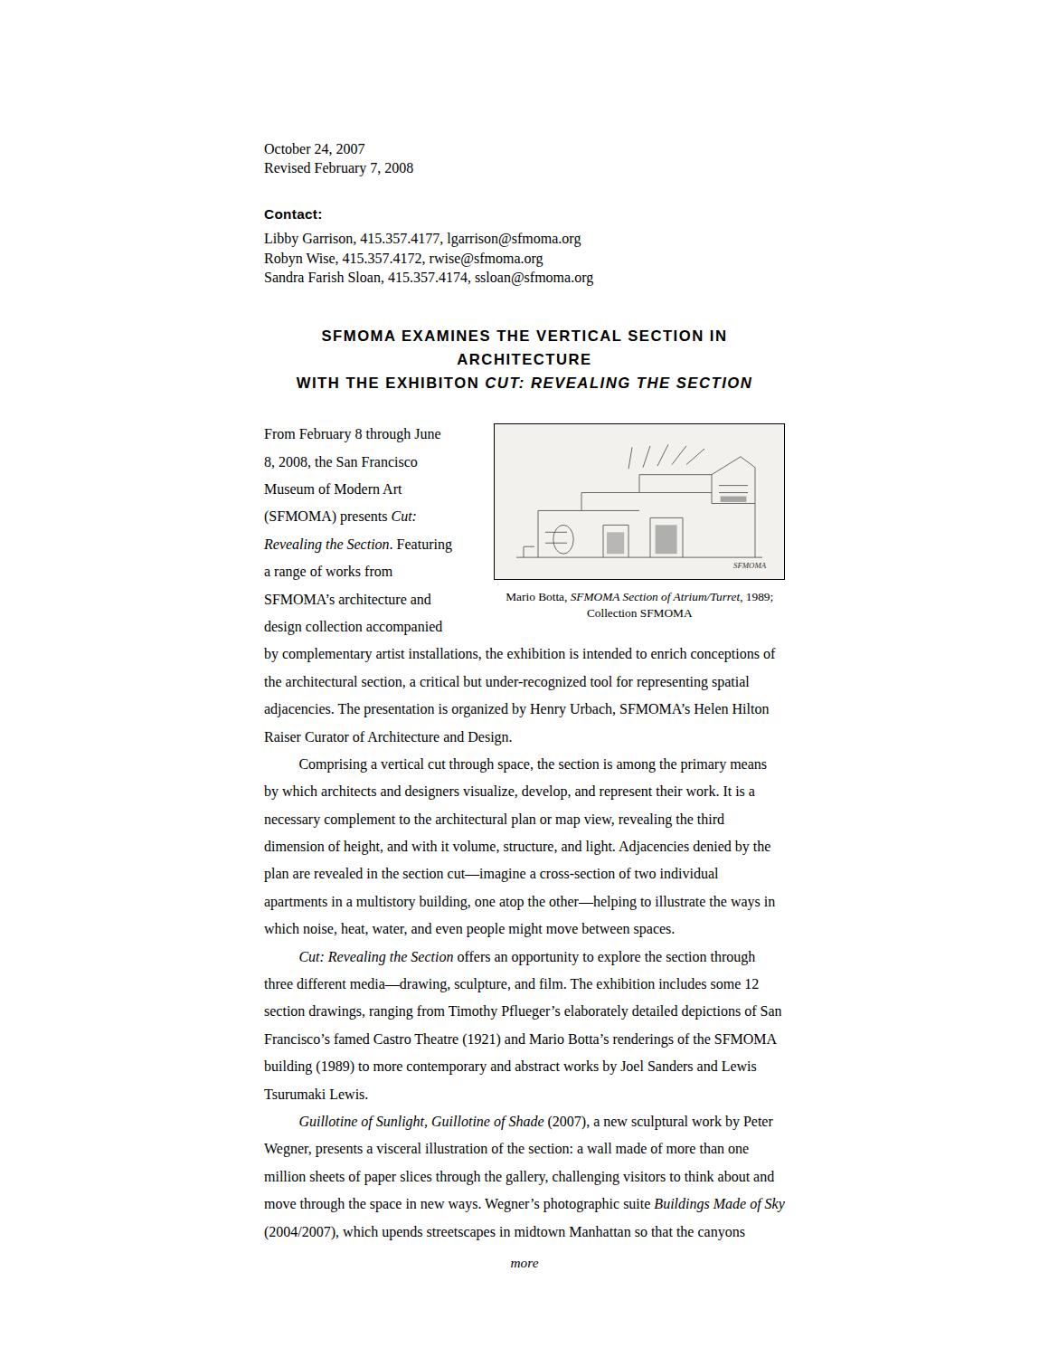October 24, 2007
Revised February 7, 2008
Contact:
Libby Garrison, 415.357.4177, lgarrison@sfmoma.org
Robyn Wise, 415.357.4172, rwise@sfmoma.org
Sandra Farish Sloan, 415.357.4174, ssloan@sfmoma.org
SFMOMA Examines the Vertical Section in Architecture
with the Exhibiton Cut: Revealing the Section
Mario Botta, SFMOMA Section of Atrium/Turret, 1989; Collection SFMOMA
From February 8 through June 8, 2008, the San Francisco Museum of Modern Art (SFMOMA) presents Cut: Revealing the Section. Featuring a range of works from SFMOMA’s architecture and design collection accompanied by complementary artist installations, the exhibition is intended to enrich conceptions of the architectural section, a critical but under-recognized tool for representing spatial adjacencies. The presentation is organized by Henry Urbach, SFMOMA’s Helen Hilton Raiser Curator of Architecture and Design.
Comprising a vertical cut through space, the section is among the primary means by which architects and designers visualize, develop, and represent their work. It is a necessary complement to the architectural plan or map view, revealing the third dimension of height, and with it volume, structure, and light. Adjacencies denied by the plan are revealed in the section cut—imagine a cross-section of two individual apartments in a multistory building, one atop the other—helping to illustrate the ways in which noise, heat, water, and even people might move between spaces.
Cut: Revealing the Section offers an opportunity to explore the section through three different media—drawing, sculpture, and film. The exhibition includes some 12 section drawings, ranging from Timothy Pflueger’s elaborately detailed depictions of San Francisco’s famed Castro Theatre (1921) and Mario Botta’s renderings of the SFMOMA building (1989) to more contemporary and abstract works by Joel Sanders and Lewis Tsurumaki Lewis.
Guillotine of Sunlight, Guillotine of Shade (2007), a new sculptural work by Peter Wegner, presents a visceral illustration of the section: a wall made of more than one million sheets of paper slices through the gallery, challenging visitors to think about and move through the space in new ways. Wegner’s photographic suite Buildings Made of Sky (2004/2007), which upends streetscapes in midtown Manhattan so that the canyons
more